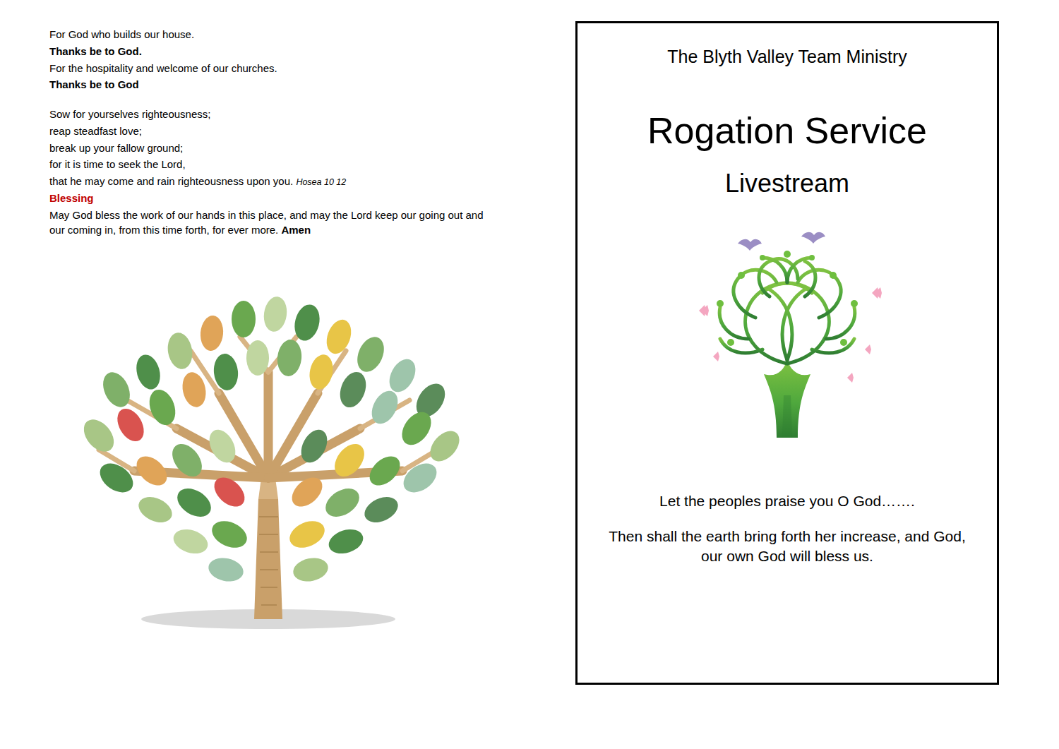For God who builds our house.
Thanks be to God.
For the hospitality and welcome of our churches.
Thanks be to God
Sow for yourselves righteousness;
reap steadfast love;
break up your fallow ground;
for it is time to seek the Lord,
that he may come and rain righteousness upon you. Hosea 10 12
Blessing
May God bless the work of our hands in this place, and may the Lord keep our going out and our coming in, from this time forth, for ever more. Amen
The Blyth Valley Team Ministry
Rogation Service
Livestream
Let the peoples praise you O God…….
Then shall the earth bring forth her increase, and God, our own God will bless us.